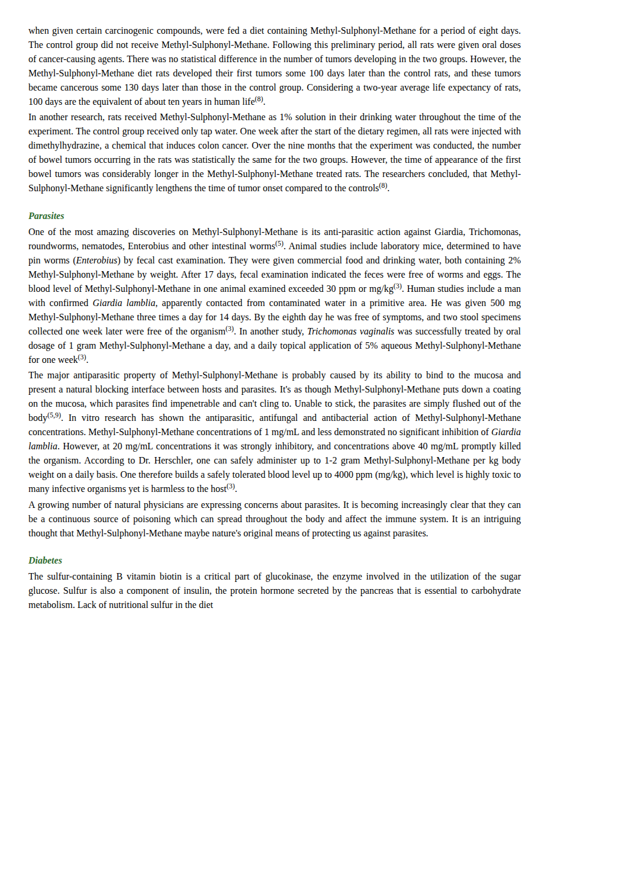when given certain carcinogenic compounds, were fed a diet containing Methyl-Sulphonyl-Methane for a period of eight days. The control group did not receive Methyl-Sulphonyl-Methane. Following this preliminary period, all rats were given oral doses of cancer-causing agents. There was no statistical difference in the number of tumors developing in the two groups. However, the Methyl-Sulphonyl-Methane diet rats developed their first tumors some 100 days later than the control rats, and these tumors became cancerous some 130 days later than those in the control group. Considering a two-year average life expectancy of rats, 100 days are the equivalent of about ten years in human life(8).
In another research, rats received Methyl-Sulphonyl-Methane as 1% solution in their drinking water throughout the time of the experiment. The control group received only tap water. One week after the start of the dietary regimen, all rats were injected with dimethylhydrazine, a chemical that induces colon cancer. Over the nine months that the experiment was conducted, the number of bowel tumors occurring in the rats was statistically the same for the two groups. However, the time of appearance of the first bowel tumors was considerably longer in the Methyl-Sulphonyl-Methane treated rats. The researchers concluded, that Methyl-Sulphonyl-Methane significantly lengthens the time of tumor onset compared to the controls(8).
Parasites
One of the most amazing discoveries on Methyl-Sulphonyl-Methane is its anti-parasitic action against Giardia, Trichomonas, roundworms, nematodes, Enterobius and other intestinal worms(5). Animal studies include laboratory mice, determined to have pin worms (Enterobius) by fecal cast examination. They were given commercial food and drinking water, both containing 2% Methyl-Sulphonyl-Methane by weight. After 17 days, fecal examination indicated the feces were free of worms and eggs. The blood level of Methyl-Sulphonyl-Methane in one animal examined exceeded 30 ppm or mg/kg(3). Human studies include a man with confirmed Giardia lamblia, apparently contacted from contaminated water in a primitive area. He was given 500 mg Methyl-Sulphonyl-Methane three times a day for 14 days. By the eighth day he was free of symptoms, and two stool specimens collected one week later were free of the organism(3). In another study, Trichomonas vaginalis was successfully treated by oral dosage of 1 gram Methyl-Sulphonyl-Methane a day, and a daily topical application of 5% aqueous Methyl-Sulphonyl-Methane for one week(3).
The major antiparasitic property of Methyl-Sulphonyl-Methane is probably caused by its ability to bind to the mucosa and present a natural blocking interface between hosts and parasites. It's as though Methyl-Sulphonyl-Methane puts down a coating on the mucosa, which parasites find impenetrable and can't cling to. Unable to stick, the parasites are simply flushed out of the body(5,9). In vitro research has shown the antiparasitic, antifungal and antibacterial action of Methyl-Sulphonyl-Methane concentrations. Methyl-Sulphonyl-Methane concentrations of 1 mg/mL and less demonstrated no significant inhibition of Giardia lamblia. However, at 20 mg/mL concentrations it was strongly inhibitory, and concentrations above 40 mg/mL promptly killed the organism. According to Dr. Herschler, one can safely administer up to 1-2 gram Methyl-Sulphonyl-Methane per kg body weight on a daily basis. One therefore builds a safely tolerated blood level up to 4000 ppm (mg/kg), which level is highly toxic to many infective organisms yet is harmless to the host(3).
A growing number of natural physicians are expressing concerns about parasites. It is becoming increasingly clear that they can be a continuous source of poisoning which can spread throughout the body and affect the immune system. It is an intriguing thought that Methyl-Sulphonyl-Methane maybe nature's original means of protecting us against parasites.
Diabetes
The sulfur-containing B vitamin biotin is a critical part of glucokinase, the enzyme involved in the utilization of the sugar glucose. Sulfur is also a component of insulin, the protein hormone secreted by the pancreas that is essential to carbohydrate metabolism. Lack of nutritional sulfur in the diet